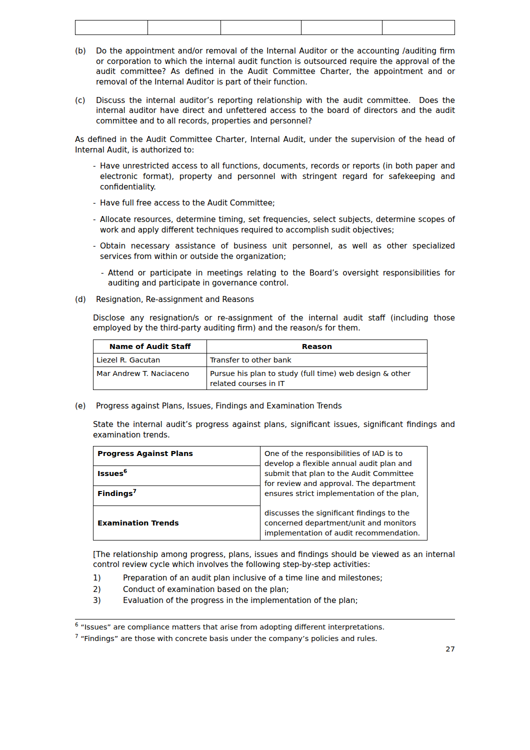(b) Do the appointment and/or removal of the Internal Auditor or the accounting /auditing firm or corporation to which the internal audit function is outsourced require the approval of the audit committee? As defined in the Audit Committee Charter, the appointment and or removal of the Internal Auditor is part of their function.
(c) Discuss the internal auditor’s reporting relationship with the audit committee. Does the internal auditor have direct and unfettered access to the board of directors and the audit committee and to all records, properties and personnel?
As defined in the Audit Committee Charter, Internal Audit, under the supervision of the head of Internal Audit, is authorized to:
Have unrestricted access to all functions, documents, records or reports (in both paper and electronic format), property and personnel with stringent regard for safekeeping and confidentiality.
Have full free access to the Audit Committee;
Allocate resources, determine timing, set frequencies, select subjects, determine scopes of work and apply different techniques required to accomplish sudit objectives;
Obtain necessary assistance of business unit personnel, as well as other specialized services from within or outside the organization;
Attend or participate in meetings relating to the Board’s oversight responsibilities for auditing and participate in governance control.
(d) Resignation, Re-assignment and Reasons
Disclose any resignation/s or re-assignment of the internal audit staff (including those employed by the third-party auditing firm) and the reason/s for them.
| Name of Audit Staff | Reason |
| --- | --- |
| Liezel R. Gacutan | Transfer to other bank |
| Mar Andrew T. Naciaceno | Pursue his plan to study (full time) web design & other related courses in IT |
(e) Progress against Plans, Issues, Findings and Examination Trends
State the internal audit’s progress against plans, significant issues, significant findings and examination trends.
| Progress Against Plans | One of the responsibilities of IAD is to develop a flexible annual audit plan and submit that plan to the Audit Committee for review and approval. The department ensures strict implementation of the plan, discusses the significant findings to the concerned department/unit and monitors implementation of audit recommendation. |
| Issues 6 |
| Findings 7 |
| Examination Trends |
[The relationship among progress, plans, issues and findings should be viewed as an internal control review cycle which involves the following step-by-step activities:
1) Preparation of an audit plan inclusive of a time line and milestones;
2) Conduct of examination based on the plan;
3) Evaluation of the progress in the implementation of the plan;
6 “Issues” are compliance matters that arise from adopting different interpretations.
7 “Findings” are those with concrete basis under the company’s policies and rules.
27